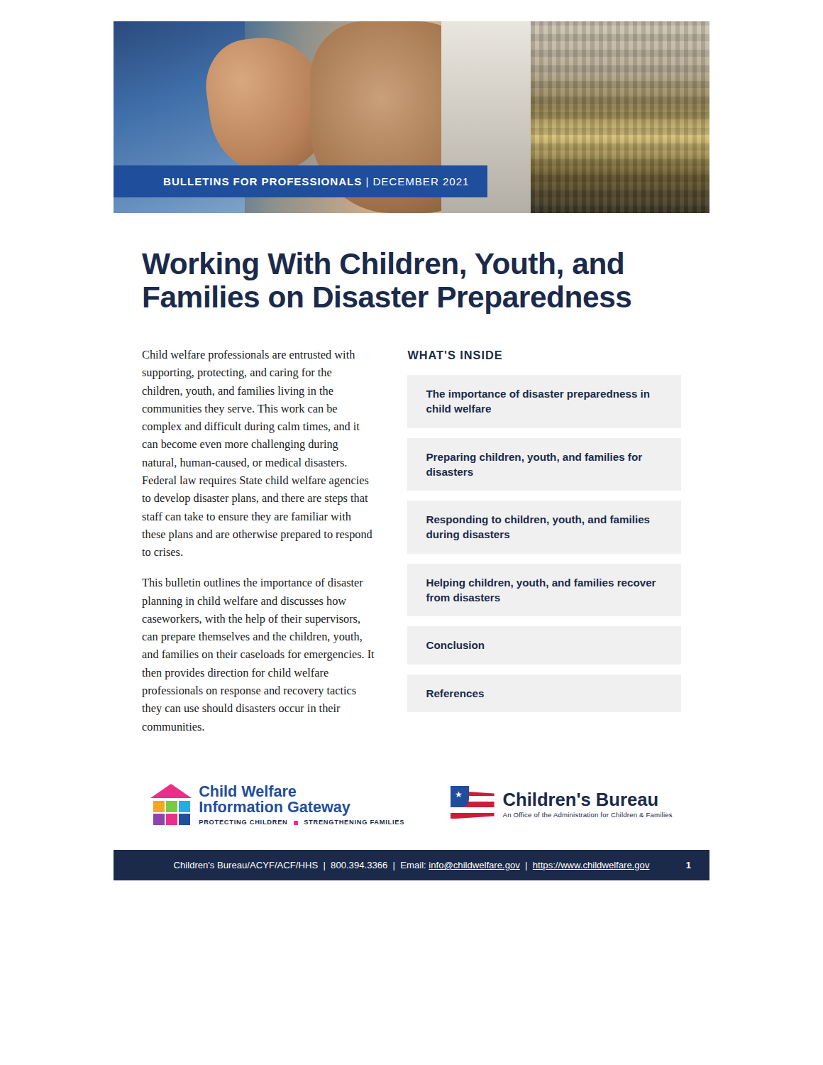BULLETINS FOR PROFESSIONALS | DECEMBER 2021
Working With Children, Youth, and Families on Disaster Preparedness
Child welfare professionals are entrusted with supporting, protecting, and caring for the children, youth, and families living in the communities they serve. This work can be complex and difficult during calm times, and it can become even more challenging during natural, human-caused, or medical disasters. Federal law requires State child welfare agencies to develop disaster plans, and there are steps that staff can take to ensure they are familiar with these plans and are otherwise prepared to respond to crises.
This bulletin outlines the importance of disaster planning in child welfare and discusses how caseworkers, with the help of their supervisors, can prepare themselves and the children, youth, and families on their caseloads for emergencies. It then provides direction for child welfare professionals on response and recovery tactics they can use should disasters occur in their communities.
WHAT'S INSIDE
The importance of disaster preparedness in child welfare
Preparing children, youth, and families for disasters
Responding to children, youth, and families during disasters
Helping children, youth, and families recover from disasters
Conclusion
References
Child Welfare
Information Gateway
PROTECTING CHILDREN STRENGTHENING FAMILIES
★
Children's Bureau
An Office of the Administration for Children & Families
Children's Bureau/ACYF/ACF/HHS | 800.394.3366 | Email: info@childwelfare.gov | https://www.childwelfare.gov
1